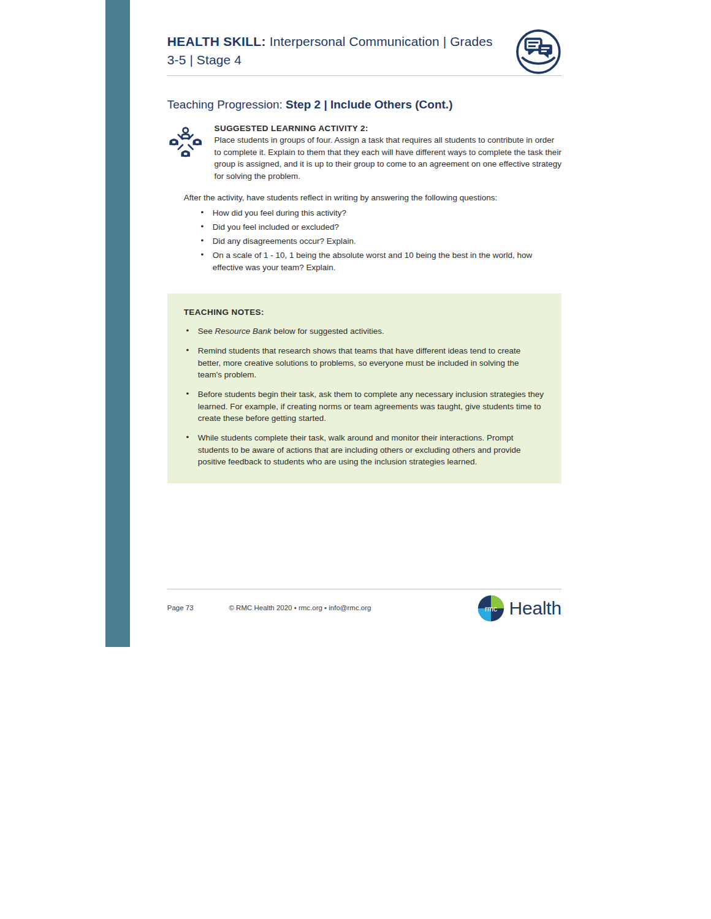HEALTH SKILL: Interpersonal Communication | Grades 3-5 | Stage 4
Teaching Progression: Step 2 | Include Others (Cont.)
SUGGESTED LEARNING ACTIVITY 2:
Place students in groups of four. Assign a task that requires all students to contribute in order to complete it. Explain to them that they each will have different ways to complete the task their group is assigned, and it is up to their group to come to an agreement on one effective strategy for solving the problem.
After the activity, have students reflect in writing by answering the following questions:
How did you feel during this activity?
Did you feel included or excluded?
Did any disagreements occur? Explain.
On a scale of 1 - 10, 1 being the absolute worst and 10 being the best in the world, how effective was your team? Explain.
TEACHING NOTES:
See Resource Bank below for suggested activities.
Remind students that research shows that teams that have different ideas tend to create better, more creative solutions to problems, so everyone must be included in solving the team's problem.
Before students begin their task, ask them to complete any necessary inclusion strategies they learned. For example, if creating norms or team agreements was taught, give students time to create these before getting started.
While students complete their task, walk around and monitor their interactions. Prompt students to be aware of actions that are including others or excluding others and provide positive feedback to students who are using the inclusion strategies learned.
Page 73
© RMC Health 2020 • rmc.org • info@rmc.org
rmc Health